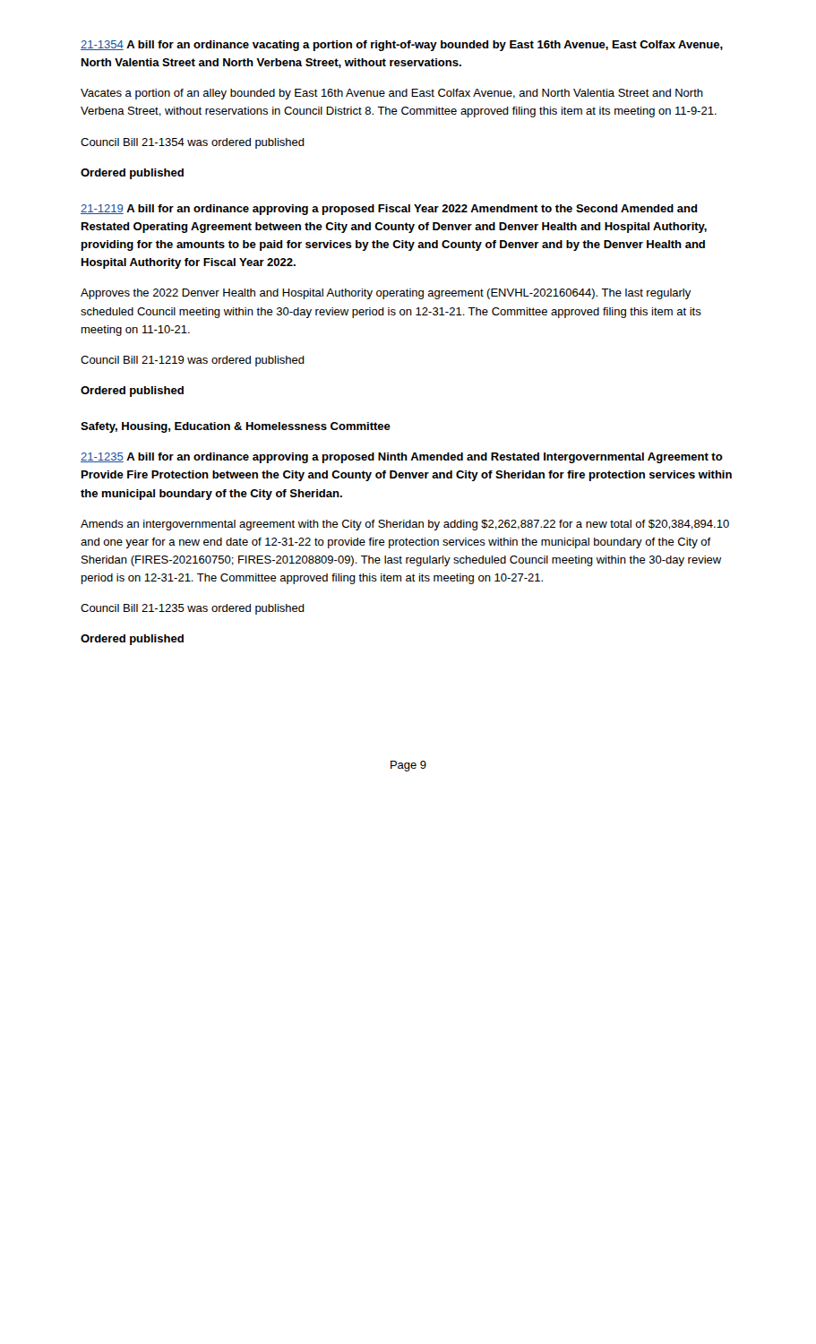21-1354 A bill for an ordinance vacating a portion of right-of-way bounded by East 16th Avenue, East Colfax Avenue, North Valentia Street and North Verbena Street, without reservations.
Vacates a portion of an alley bounded by East 16th Avenue and East Colfax Avenue, and North Valentia Street and North Verbena Street, without reservations in Council District 8. The Committee approved filing this item at its meeting on 11-9-21.
Council Bill 21-1354 was ordered published
Ordered published
21-1219 A bill for an ordinance approving a proposed Fiscal Year 2022 Amendment to the Second Amended and Restated Operating Agreement between the City and County of Denver and Denver Health and Hospital Authority, providing for the amounts to be paid for services by the City and County of Denver and by the Denver Health and Hospital Authority for Fiscal Year 2022.
Approves the 2022 Denver Health and Hospital Authority operating agreement (ENVHL-202160644). The last regularly scheduled Council meeting within the 30-day review period is on 12-31-21. The Committee approved filing this item at its meeting on 11-10-21.
Council Bill 21-1219 was ordered published
Ordered published
Safety, Housing, Education & Homelessness Committee
21-1235 A bill for an ordinance approving a proposed Ninth Amended and Restated Intergovernmental Agreement to Provide Fire Protection between the City and County of Denver and City of Sheridan for fire protection services within the municipal boundary of the City of Sheridan.
Amends an intergovernmental agreement with the City of Sheridan by adding $2,262,887.22 for a new total of $20,384,894.10 and one year for a new end date of 12-31-22 to provide fire protection services within the municipal boundary of the City of Sheridan (FIRES-202160750; FIRES-201208809-09). The last regularly scheduled Council meeting within the 30-day review period is on 12-31-21. The Committee approved filing this item at its meeting on 10-27-21.
Council Bill 21-1235 was ordered published
Ordered published
Page 9